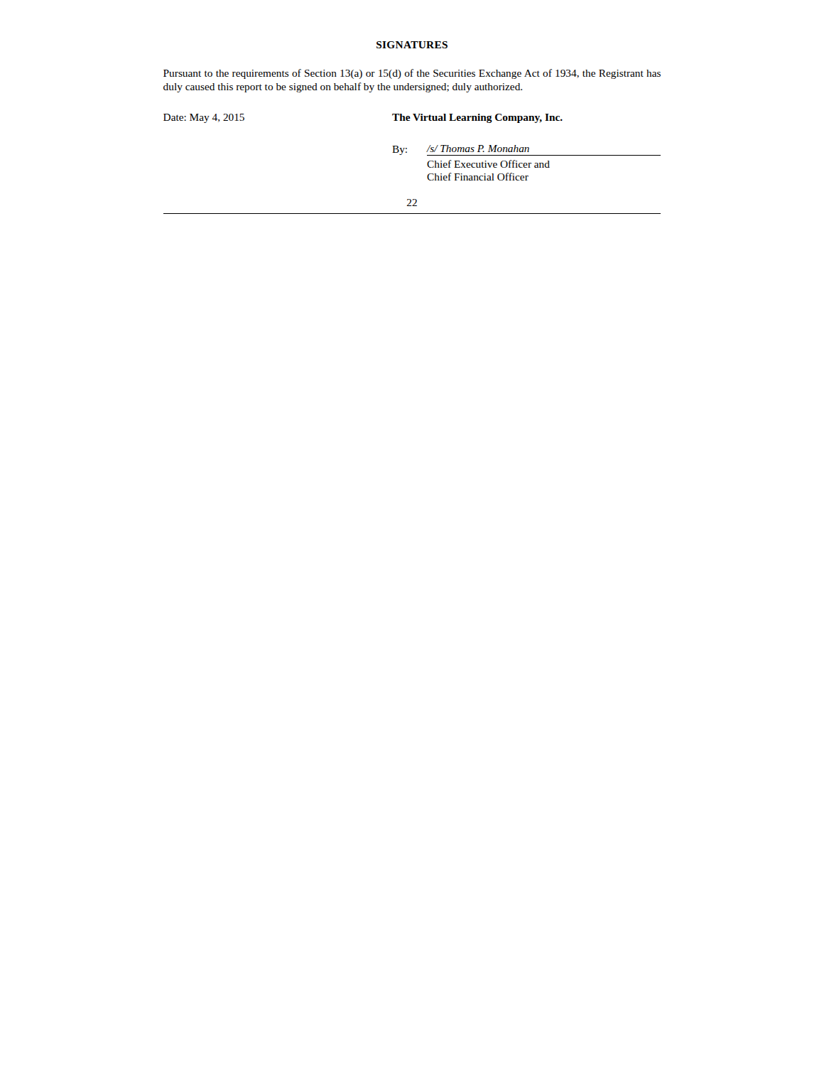SIGNATURES
Pursuant to the requirements of Section 13(a) or 15(d) of the Securities Exchange Act of 1934, the Registrant has duly caused this report to be signed on behalf by the undersigned; duly authorized.
| Date: May 4, 2015 | The Virtual Learning Company, Inc. |
| | By: | /s/ Thomas P. Monahan |
| | | Chief Executive Officer and Chief Financial Officer |
22